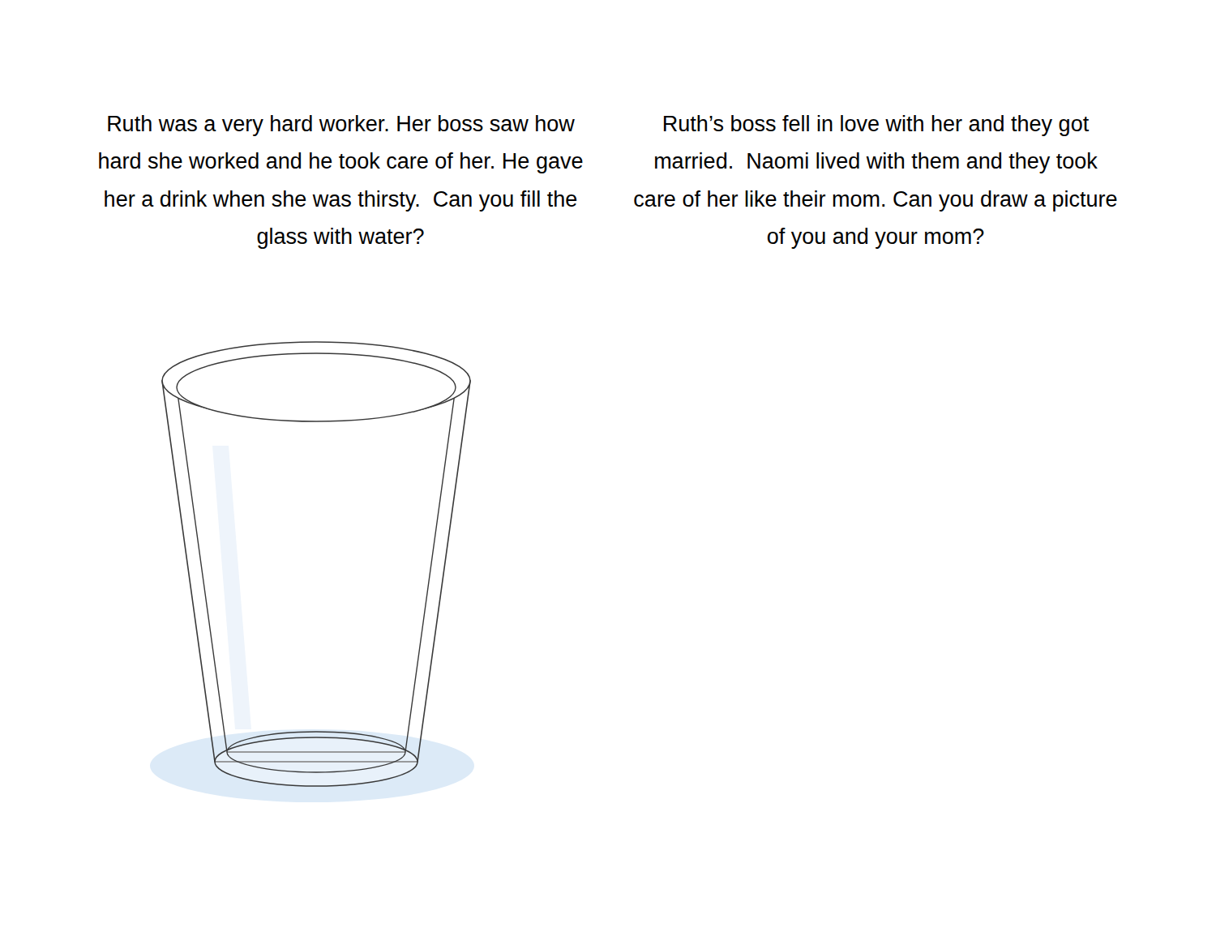Ruth was a very hard worker. Her boss saw how hard she worked and he took care of her. He gave her a drink when she was thirsty. Can you fill the glass with water?
Ruth’s boss fell in love with her and they got married. Naomi lived with them and they took care of her like their mom. Can you draw a picture of you and your mom?